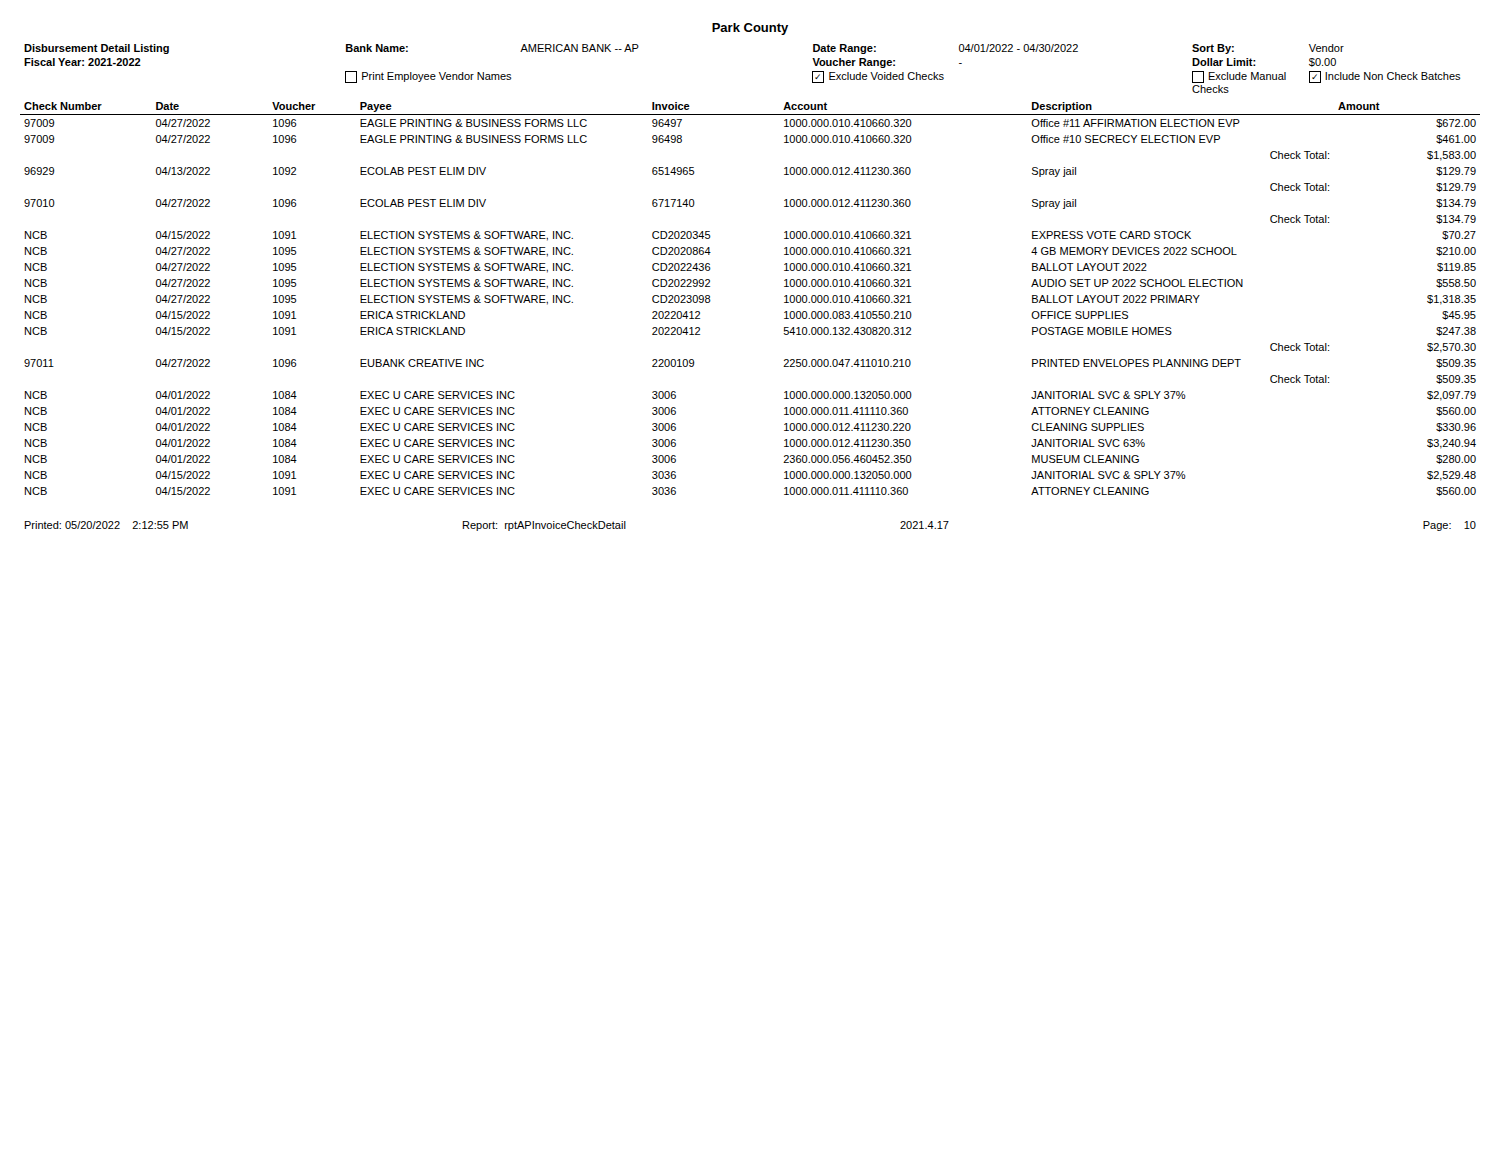Park County
| Disbursement Detail Listing | Bank Name: | AMERICAN BANK -- AP | Date Range: | 04/01/2022 - 04/30/2022 | Sort By: | Vendor |
| Fiscal Year: 2021-2022 | | | Voucher Range: | - | Dollar Limit: | $0.00 |
| | Print Employee Vendor Names | ✓ Exclude Voided Checks | Exclude Manual Checks | ✓ Include Non Check Batches |
| Check Number | Date | Voucher | Payee | Invoice | Account | Description | Amount |
| --- | --- | --- | --- | --- | --- | --- | --- |
| 97009 | 04/27/2022 | 1096 | EAGLE PRINTING & BUSINESS FORMS LLC | 96497 | 1000.000.010.410660.320 | Office #11 AFFIRMATION ELECTION EVP | $672.00 |
| 97009 | 04/27/2022 | 1096 | EAGLE PRINTING & BUSINESS FORMS LLC | 96498 | 1000.000.010.410660.320 | Office #10 SECRECY ELECTION EVP | $461.00 |
| | Check Total: | $1,583.00 |
| 96929 | 04/13/2022 | 1092 | ECOLAB PEST ELIM DIV | 6514965 | 1000.000.012.411230.360 | Spray jail | $129.79 |
| | Check Total: | $129.79 |
| 97010 | 04/27/2022 | 1096 | ECOLAB PEST ELIM DIV | 6717140 | 1000.000.012.411230.360 | Spray jail | $134.79 |
| | Check Total: | $134.79 |
| NCB | 04/15/2022 | 1091 | ELECTION SYSTEMS & SOFTWARE, INC. | CD2020345 | 1000.000.010.410660.321 | EXPRESS VOTE CARD STOCK | $70.27 |
| NCB | 04/27/2022 | 1095 | ELECTION SYSTEMS & SOFTWARE, INC. | CD2020864 | 1000.000.010.410660.321 | 4 GB MEMORY DEVICES 2022 SCHOOL | $210.00 |
| NCB | 04/27/2022 | 1095 | ELECTION SYSTEMS & SOFTWARE, INC. | CD2022436 | 1000.000.010.410660.321 | BALLOT LAYOUT 2022 | $119.85 |
| NCB | 04/27/2022 | 1095 | ELECTION SYSTEMS & SOFTWARE, INC. | CD2022992 | 1000.000.010.410660.321 | AUDIO SET UP 2022 SCHOOL ELECTION | $558.50 |
| NCB | 04/27/2022 | 1095 | ELECTION SYSTEMS & SOFTWARE, INC. | CD2023098 | 1000.000.010.410660.321 | BALLOT LAYOUT 2022 PRIMARY | $1,318.35 |
| NCB | 04/15/2022 | 1091 | ERICA STRICKLAND | 20220412 | 1000.000.083.410550.210 | OFFICE SUPPLIES | $45.95 |
| NCB | 04/15/2022 | 1091 | ERICA STRICKLAND | 20220412 | 5410.000.132.430820.312 | POSTAGE MOBILE HOMES | $247.38 |
| | Check Total: | $2,570.30 |
| 97011 | 04/27/2022 | 1096 | EUBANK CREATIVE INC | 2200109 | 2250.000.047.411010.210 | PRINTED ENVELOPES PLANNING DEPT | $509.35 |
| | Check Total: | $509.35 |
| NCB | 04/01/2022 | 1084 | EXEC U CARE SERVICES INC | 3006 | 1000.000.000.132050.000 | JANITORIAL SVC & SPLY 37% | $2,097.79 |
| NCB | 04/01/2022 | 1084 | EXEC U CARE SERVICES INC | 3006 | 1000.000.011.411110.360 | ATTORNEY CLEANING | $560.00 |
| NCB | 04/01/2022 | 1084 | EXEC U CARE SERVICES INC | 3006 | 1000.000.012.411230.220 | CLEANING SUPPLIES | $330.96 |
| NCB | 04/01/2022 | 1084 | EXEC U CARE SERVICES INC | 3006 | 1000.000.012.411230.350 | JANITORIAL SVC 63% | $3,240.94 |
| NCB | 04/01/2022 | 1084 | EXEC U CARE SERVICES INC | 3006 | 2360.000.056.460452.350 | MUSEUM CLEANING | $280.00 |
| NCB | 04/15/2022 | 1091 | EXEC U CARE SERVICES INC | 3036 | 1000.000.000.132050.000 | JANITORIAL SVC & SPLY 37% | $2,529.48 |
| NCB | 04/15/2022 | 1091 | EXEC U CARE SERVICES INC | 3036 | 1000.000.011.411110.360 | ATTORNEY CLEANING | $560.00 |
| Printed: 05/20/2022 2:12:55 PM | Report: rptAPInvoiceCheckDetail | 2021.4.17 | Page: 10 |